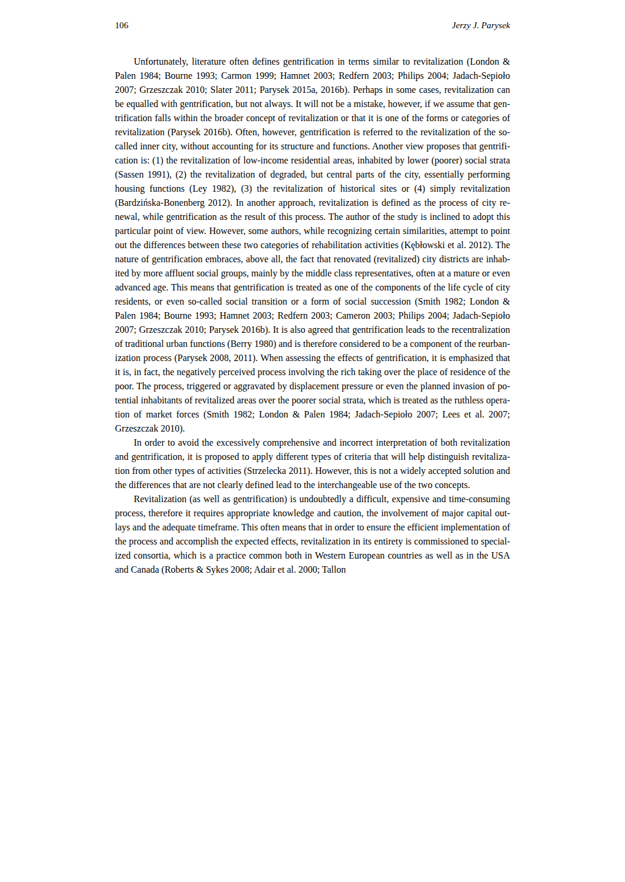106 Jerzy J. Parysek
Unfortunately, literature often defines gentrification in terms similar to revitalization (London & Palen 1984; Bourne 1993; Carmon 1999; Hamnet 2003; Redfern 2003; Philips 2004; Jadach-Sepioło 2007; Grzeszczak 2010; Slater 2011; Parysek 2015a, 2016b). Perhaps in some cases, revitalization can be equalled with gentrification, but not always. It will not be a mistake, however, if we assume that gentrification falls within the broader concept of revitalization or that it is one of the forms or categories of revitalization (Parysek 2016b). Often, however, gentrification is referred to the revitalization of the so-called inner city, without accounting for its structure and functions. Another view proposes that gentrification is: (1) the revitalization of low-income residential areas, inhabited by lower (poorer) social strata (Sassen 1991), (2) the revitalization of degraded, but central parts of the city, essentially performing housing functions (Ley 1982), (3) the revitalization of historical sites or (4) simply revitalization (Bardzińska-Bonenberg 2012). In another approach, revitalization is defined as the process of city renewal, while gentrification as the result of this process. The author of the study is inclined to adopt this particular point of view. However, some authors, while recognizing certain similarities, attempt to point out the differences between these two categories of rehabilitation activities (Kębłowski et al. 2012). The nature of gentrification embraces, above all, the fact that renovated (revitalized) city districts are inhabited by more affluent social groups, mainly by the middle class representatives, often at a mature or even advanced age. This means that gentrification is treated as one of the components of the life cycle of city residents, or even so-called social transition or a form of social succession (Smith 1982; London & Palen 1984; Bourne 1993; Hamnet 2003; Redfern 2003; Cameron 2003; Philips 2004; Jadach-Sepioło 2007; Grzeszczak 2010; Parysek 2016b). It is also agreed that gentrification leads to the recentralization of traditional urban functions (Berry 1980) and is therefore considered to be a component of the reurbanization process (Parysek 2008, 2011). When assessing the effects of gentrification, it is emphasized that it is, in fact, the negatively perceived process involving the rich taking over the place of residence of the poor. The process, triggered or aggravated by displacement pressure or even the planned invasion of potential inhabitants of revitalized areas over the poorer social strata, which is treated as the ruthless operation of market forces (Smith 1982; London & Palen 1984; Jadach-Sepioło 2007; Lees et al. 2007; Grzeszczak 2010).
In order to avoid the excessively comprehensive and incorrect interpretation of both revitalization and gentrification, it is proposed to apply different types of criteria that will help distinguish revitalization from other types of activities (Strzelecka 2011). However, this is not a widely accepted solution and the differences that are not clearly defined lead to the interchangeable use of the two concepts.
Revitalization (as well as gentrification) is undoubtedly a difficult, expensive and time-consuming process, therefore it requires appropriate knowledge and caution, the involvement of major capital outlays and the adequate timeframe. This often means that in order to ensure the efficient implementation of the process and accomplish the expected effects, revitalization in its entirety is commissioned to specialized consortia, which is a practice common both in Western European countries as well as in the USA and Canada (Roberts & Sykes 2008; Adair et al. 2000; Tallon